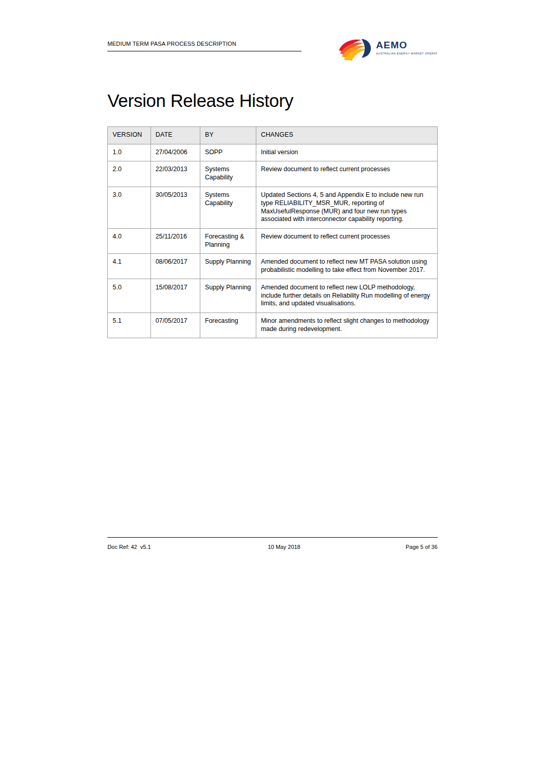MEDIUM TERM PASA PROCESS DESCRIPTION
AEMO AUSTRALIAN ENERGY MARKET OPERATOR
Version Release History
| VERSION | DATE | BY | CHANGES |
| --- | --- | --- | --- |
| 1.0 | 27/04/2006 | SOPP | Initial version |
| 2.0 | 22/03/2013 | Systems Capability | Review document to reflect current processes |
| 3.0 | 30/05/2013 | Systems Capability | Updated Sections 4, 5 and Appendix E to include new run type RELIABILITY_MSR_MUR, reporting of MaxUsefulResponse (MUR) and four new run types associated with interconnector capability reporting. |
| 4.0 | 25/11/2016 | Forecasting & Planning | Review document to reflect current processes |
| 4.1 | 08/06/2017 | Supply Planning | Amended document to reflect new MT PASA solution using probabilistic modelling to take effect from November 2017. |
| 5.0 | 15/08/2017 | Supply Planning | Amended document to reflect new LOLP methodology, include further details on Reliability Run modelling of energy limits, and updated visualisations. |
| 5.1 | 07/05/2017 | Forecasting | Minor amendments to reflect slight changes to methodology made during redevelopment. |
Doc Ref: 42 v5.1 10 May 2018 Page 5 of 36